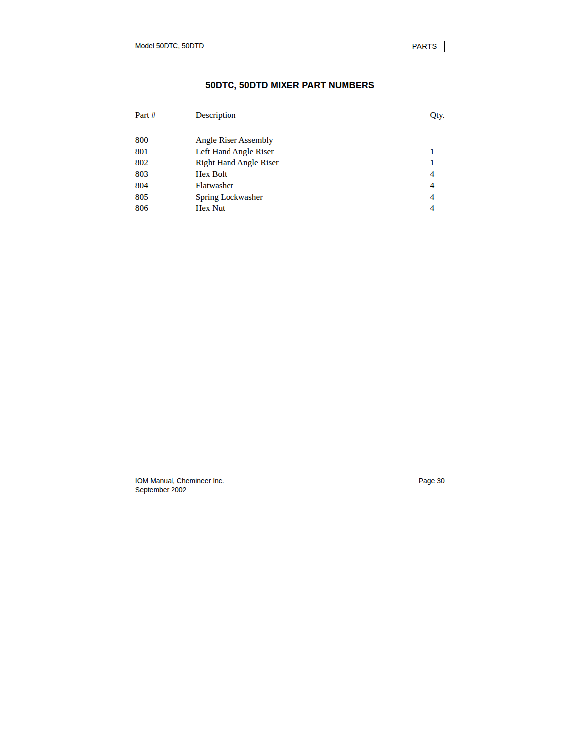Model 50DTC, 50DTD
PARTS
50DTC, 50DTD MIXER PART NUMBERS
| Part # | Description | Qty. |
| --- | --- | --- |
| 800 | Angle Riser Assembly | |
| 801 | Left Hand Angle Riser | 1 |
| 802 | Right Hand Angle Riser | 1 |
| 803 | Hex Bolt | 4 |
| 804 | Flatwasher | 4 |
| 805 | Spring Lockwasher | 4 |
| 806 | Hex Nut | 4 |
IOM Manual, Chemineer Inc.
September 2002
Page 30